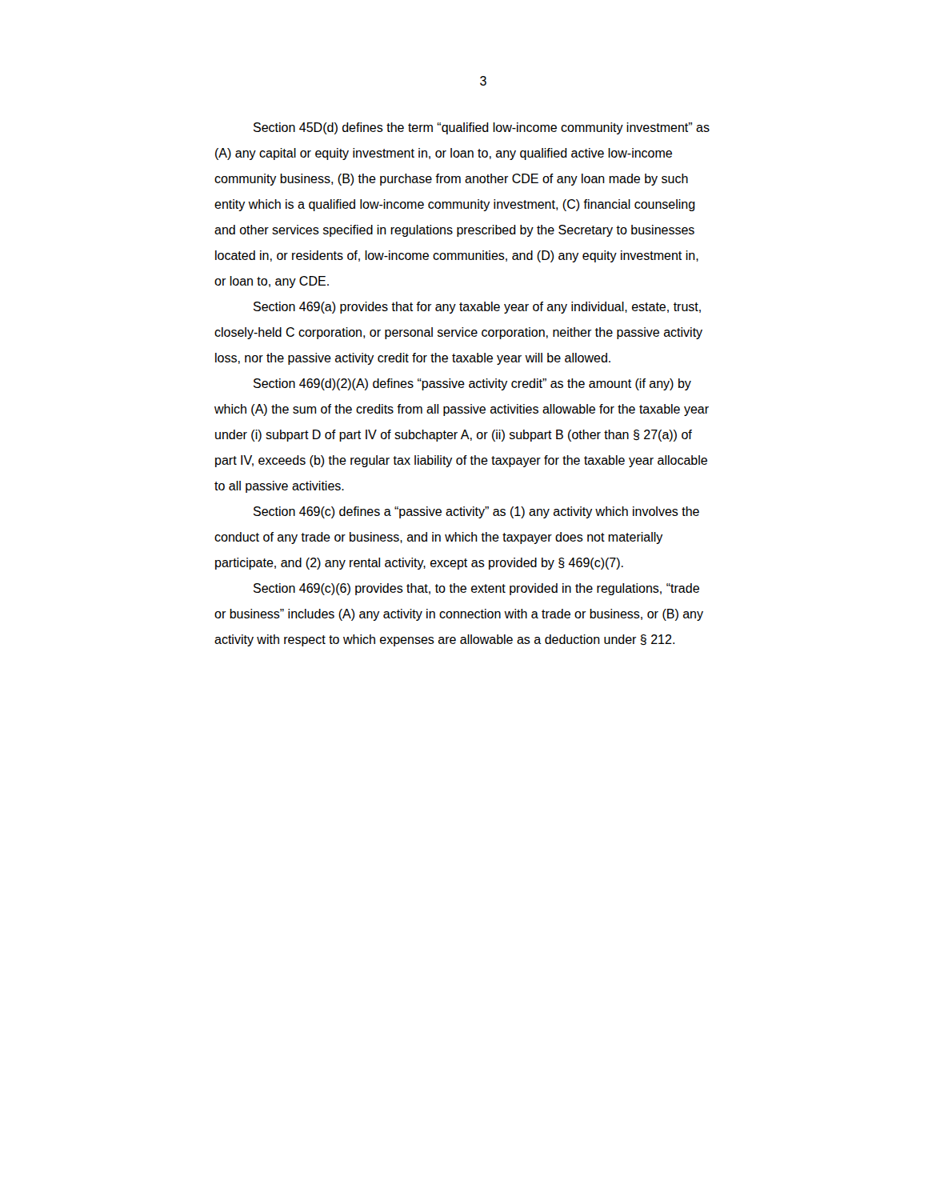3
Section 45D(d) defines the term “qualified low-income community investment” as (A) any capital or equity investment in, or loan to, any qualified active low-income community business, (B) the purchase from another CDE of any loan made by such entity which is a qualified low-income community investment, (C) financial counseling and other services specified in regulations prescribed by the Secretary to businesses located in, or residents of, low-income communities, and (D) any equity investment in, or loan to, any CDE.
Section 469(a) provides that for any taxable year of any individual, estate, trust, closely-held C corporation, or personal service corporation, neither the passive activity loss, nor the passive activity credit for the taxable year will be allowed.
Section 469(d)(2)(A) defines “passive activity credit” as the amount (if any) by which (A) the sum of the credits from all passive activities allowable for the taxable year under (i) subpart D of part IV of subchapter A, or (ii) subpart B (other than § 27(a)) of part IV, exceeds (b) the regular tax liability of the taxpayer for the taxable year allocable to all passive activities.
Section 469(c) defines a “passive activity” as (1) any activity which involves the conduct of any trade or business, and in which the taxpayer does not materially participate, and (2) any rental activity, except as provided by § 469(c)(7).
Section 469(c)(6) provides that, to the extent provided in the regulations, “trade or business” includes (A) any activity in connection with a trade or business, or (B) any activity with respect to which expenses are allowable as a deduction under § 212.